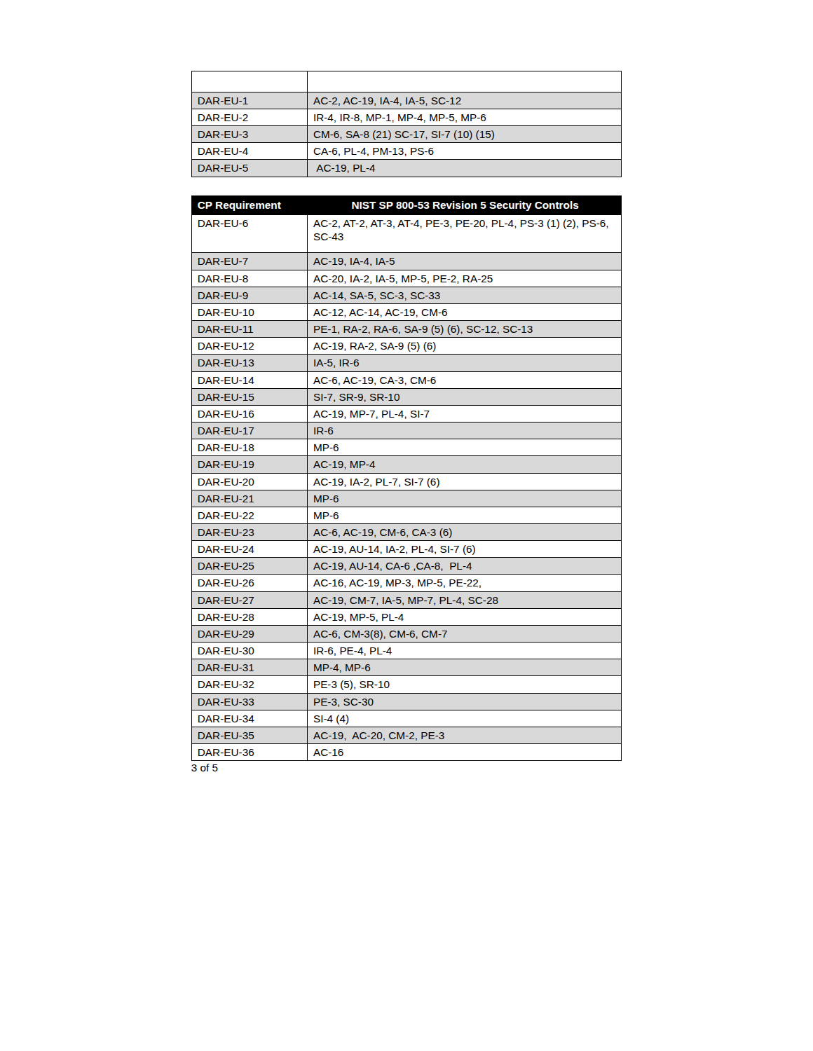| DAR-EU-1 | AC-2, AC-19, IA-4, IA-5, SC-12 |
| DAR-EU-2 | IR-4, IR-8, MP-1, MP-4, MP-5, MP-6 |
| DAR-EU-3 | CM-6, SA-8 (21) SC-17, SI-7 (10) (15) |
| DAR-EU-4 | CA-6, PL-4, PM-13, PS-6 |
| DAR-EU-5 | AC-19, PL-4 |
| CP Requirement | NIST SP 800-53 Revision 5 Security Controls |
| --- | --- |
| DAR-EU-6 | AC-2, AT-2, AT-3, AT-4, PE-3, PE-20, PL-4, PS-3 (1) (2), PS-6, SC-43 |
| DAR-EU-7 | AC-19, IA-4, IA-5 |
| DAR-EU-8 | AC-20, IA-2, IA-5, MP-5, PE-2, RA-25 |
| DAR-EU-9 | AC-14, SA-5, SC-3, SC-33 |
| DAR-EU-10 | AC-12, AC-14, AC-19, CM-6 |
| DAR-EU-11 | PE-1, RA-2, RA-6, SA-9 (5) (6), SC-12, SC-13 |
| DAR-EU-12 | AC-19, RA-2, SA-9 (5) (6) |
| DAR-EU-13 | IA-5, IR-6 |
| DAR-EU-14 | AC-6, AC-19, CA-3, CM-6 |
| DAR-EU-15 | SI-7, SR-9, SR-10 |
| DAR-EU-16 | AC-19, MP-7, PL-4, SI-7 |
| DAR-EU-17 | IR-6 |
| DAR-EU-18 | MP-6 |
| DAR-EU-19 | AC-19, MP-4 |
| DAR-EU-20 | AC-19, IA-2, PL-7, SI-7 (6) |
| DAR-EU-21 | MP-6 |
| DAR-EU-22 | MP-6 |
| DAR-EU-23 | AC-6, AC-19, CM-6, CA-3 (6) |
| DAR-EU-24 | AC-19, AU-14, IA-2, PL-4, SI-7 (6) |
| DAR-EU-25 | AC-19, AU-14, CA-6 ,CA-8, PL-4 |
| DAR-EU-26 | AC-16, AC-19, MP-3, MP-5, PE-22, |
| DAR-EU-27 | AC-19, CM-7, IA-5, MP-7, PL-4, SC-28 |
| DAR-EU-28 | AC-19, MP-5, PL-4 |
| DAR-EU-29 | AC-6, CM-3(8), CM-6, CM-7 |
| DAR-EU-30 | IR-6, PE-4, PL-4 |
| DAR-EU-31 | MP-4, MP-6 |
| DAR-EU-32 | PE-3 (5), SR-10 |
| DAR-EU-33 | PE-3, SC-30 |
| DAR-EU-34 | SI-4 (4) |
| DAR-EU-35 | AC-19, AC-20, CM-2, PE-3 |
| DAR-EU-36 | AC-16 |
3 of 5